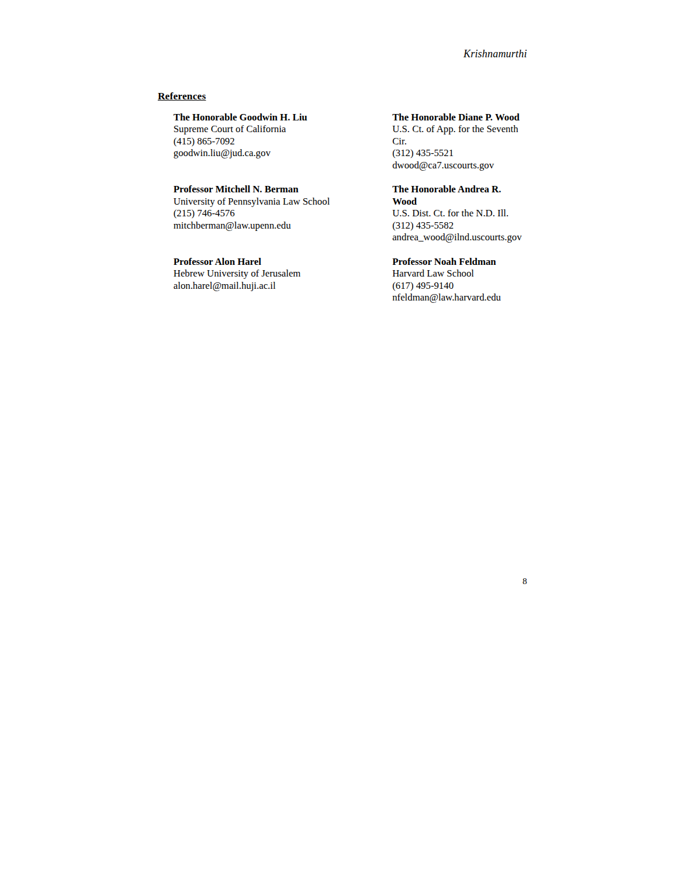Krishnamurthi
References
The Honorable Goodwin H. Liu Supreme Court of California (415) 865-7092 goodwin.liu@jud.ca.gov
The Honorable Diane P. Wood U.S. Ct. of App. for the Seventh Cir. (312) 435-5521 dwood@ca7.uscourts.gov
Professor Mitchell N. Berman University of Pennsylvania Law School (215) 746-4576 mitchberman@law.upenn.edu
The Honorable Andrea R. Wood U.S. Dist. Ct. for the N.D. Ill. (312) 435-5582 andrea_wood@ilnd.uscourts.gov
Professor Alon Harel Hebrew University of Jerusalem alon.harel@mail.huji.ac.il
Professor Noah Feldman Harvard Law School (617) 495-9140 nfeldman@law.harvard.edu
8